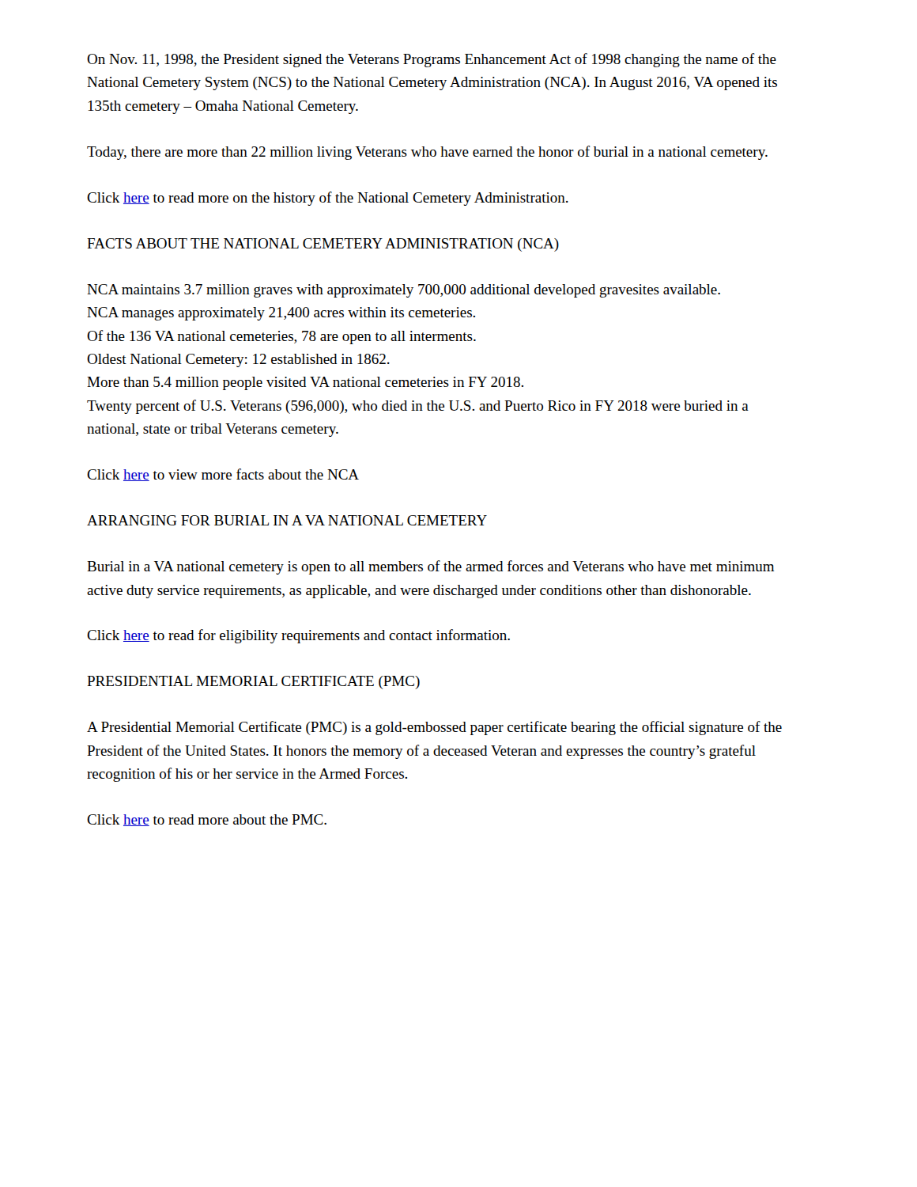On Nov. 11, 1998, the President signed the Veterans Programs Enhancement Act of 1998 changing the name of the National Cemetery System (NCS) to the National Cemetery Administration (NCA). In August 2016, VA opened its 135th cemetery – Omaha National Cemetery.
Today, there are more than 22 million living Veterans who have earned the honor of burial in a national cemetery.
Click here to read more on the history of the National Cemetery Administration.
FACTS ABOUT THE NATIONAL CEMETERY ADMINISTRATION (NCA)
NCA maintains 3.7 million graves with approximately 700,000 additional developed gravesites available.
NCA manages approximately 21,400 acres within its cemeteries.
Of the 136 VA national cemeteries, 78 are open to all interments.
Oldest National Cemetery: 12 established in 1862.
More than 5.4 million people visited VA national cemeteries in FY 2018.
Twenty percent of U.S. Veterans (596,000), who died in the U.S. and Puerto Rico in FY 2018 were buried in a national, state or tribal Veterans cemetery.
Click here to view more facts about the NCA
ARRANGING FOR BURIAL IN A VA NATIONAL CEMETERY
Burial in a VA national cemetery is open to all members of the armed forces and Veterans who have met minimum active duty service requirements, as applicable, and were discharged under conditions other than dishonorable.
Click here to read for eligibility requirements and contact information.
PRESIDENTIAL MEMORIAL CERTIFICATE (PMC)
A Presidential Memorial Certificate (PMC) is a gold-embossed paper certificate bearing the official signature of the President of the United States. It honors the memory of a deceased Veteran and expresses the country’s grateful recognition of his or her service in the Armed Forces.
Click here to read more about the PMC.